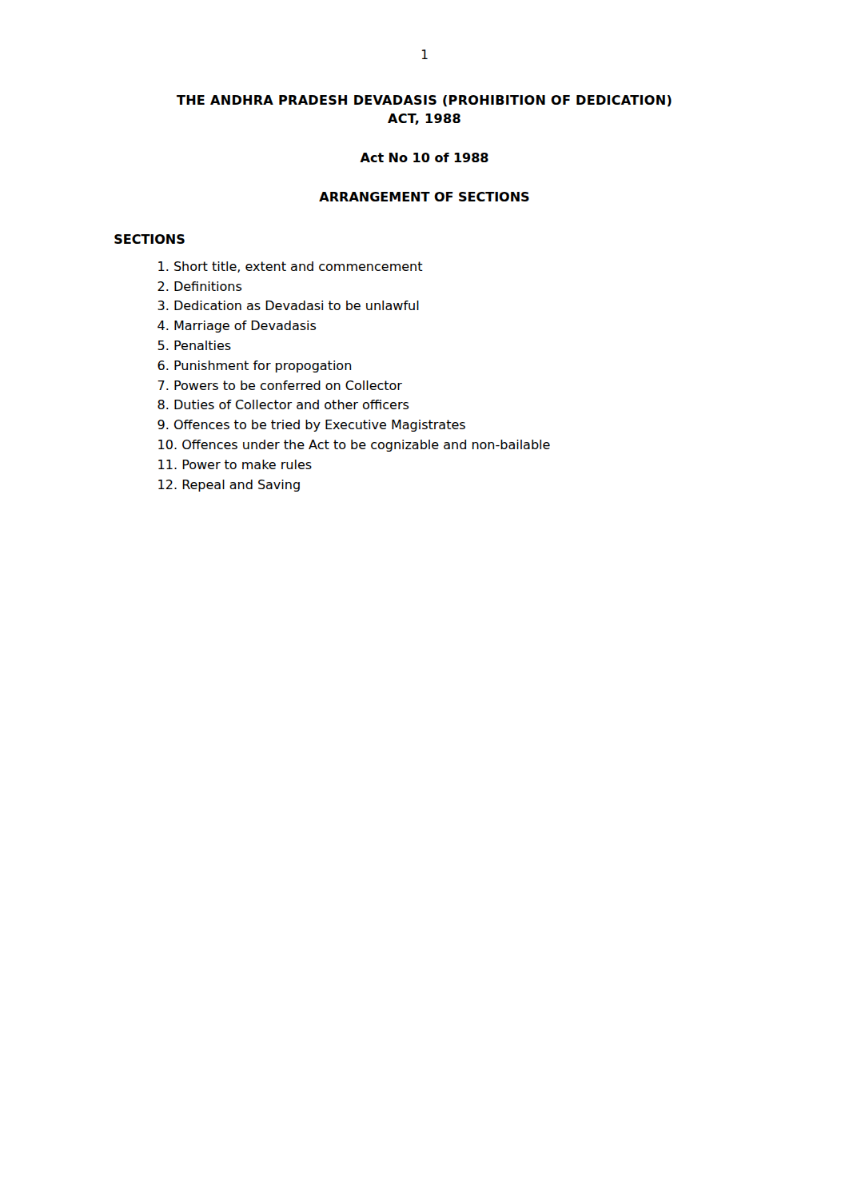1
THE ANDHRA PRADESH DEVADASIS (PROHIBITION OF DEDICATION)
ACT, 1988
Act No 10 of 1988
ARRANGEMENT OF SECTIONS
SECTIONS
Short title, extent and commencement
Definitions
Dedication as Devadasi to be unlawful
Marriage of Devadasis
Penalties
Punishment for propogation
Powers to be conferred on Collector
Duties of Collector and other officers
Offences to be tried by Executive Magistrates
Offences under the Act to be cognizable and non-bailable
Power to make rules
Repeal and Saving